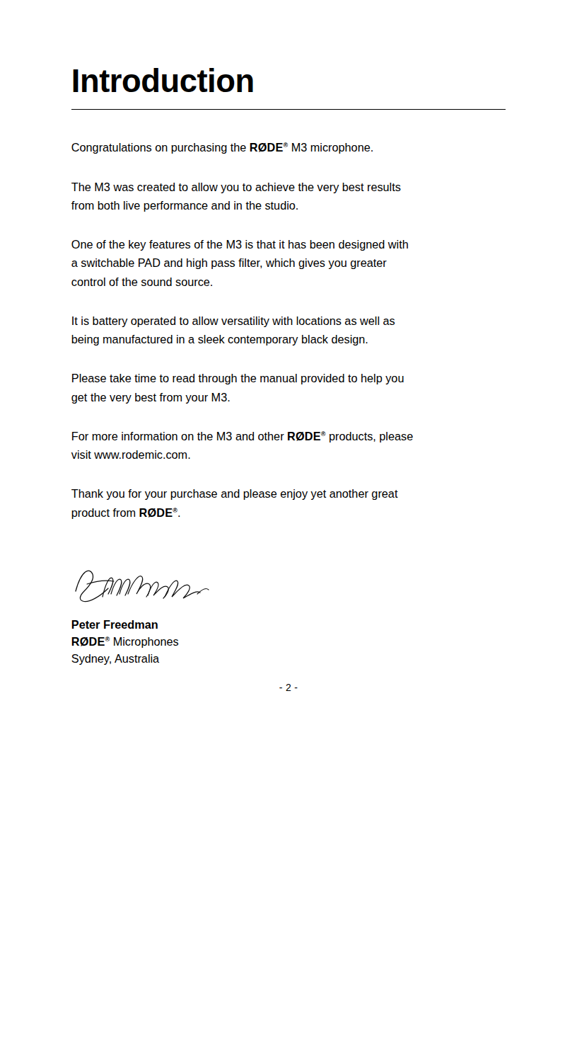Introduction
Congratulations on purchasing the RØDE® M3 microphone.
The M3 was created to allow you to achieve the very best results from both live performance and in the studio.
One of the key features of the M3 is that it has been designed with a switchable PAD and high pass filter, which gives you greater control of the sound source.
It is battery operated to allow versatility with locations as well as being manufactured in a sleek contemporary black design.
Please take time to read through the manual provided to help you get the very best from your M3.
For more information on the M3 and other RØDE® products, please visit www.rodemic.com.
Thank you for your purchase and please enjoy yet another great product from RØDE®.
Peter Freedman
RØDE® Microphones
Sydney, Australia
- 2 -